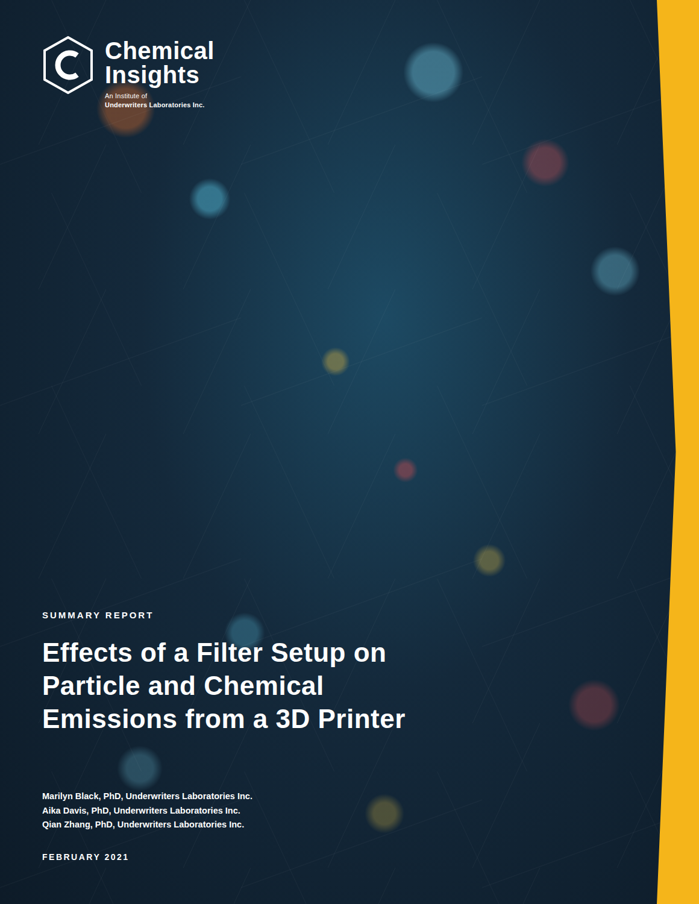Chemical Insights
An Institute of
Underwriters Laboratories Inc.
Summary Report
Effects of a Filter Setup on Particle and Chemical Emissions from a 3D Printer
Marilyn Black, PhD, Underwriters Laboratories Inc.
Aika Davis, PhD, Underwriters Laboratories Inc.
Qian Zhang, PhD, Underwriters Laboratories Inc.
February 2021